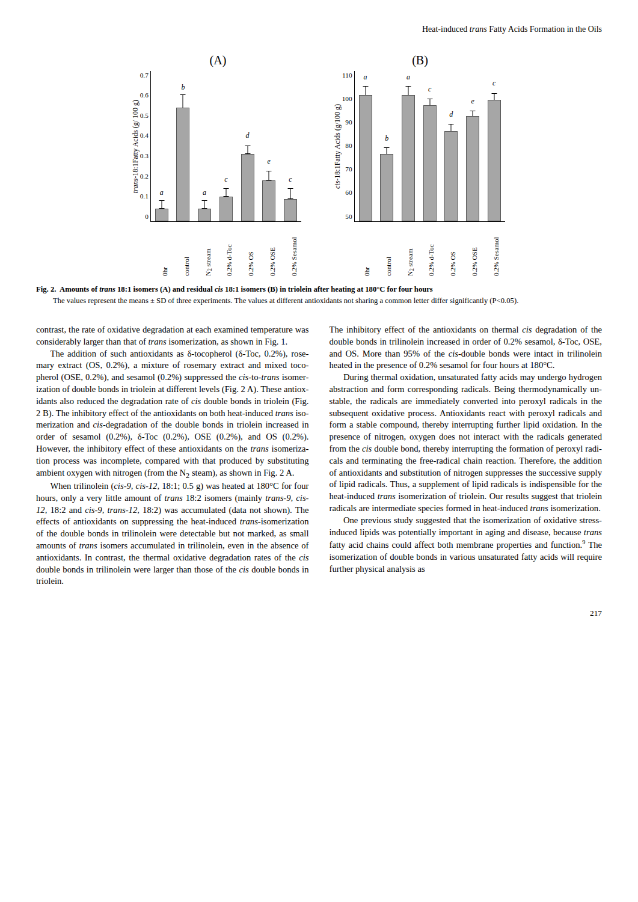Heat-induced trans Fatty Acids Formation in the Oils
(A)
trans-18:1Fatty Acids (g/ 100 g)
0.7 0.6 0.5 0.4 0.3 0.2 0.1 0
a
b
a
c
d
e
c
0hr control N2 stream 0.2% d-Toc 0.2% OS 0.2% OSE 0.2% Sesamol
(B)
cis-18:1Fatty Acids (g/100 g)
110 100 90 80 70 60 50
a
b
a
c
d
e
c
0hr control N2 stream 0.2% d-Toc 0.2% OS 0.2% OSE 0.2% Sesamol
Fig. 2. Amounts of trans 18:1 isomers (A) and residual cis 18:1 isomers (B) in triolein after heating at 180°C for four hours The values represent the means ± SD of three experiments. The values at different antioxidants not sharing a common letter differ significantly (P<0.05).
contrast, the rate of oxidative degradation at each examined temperature was considerably larger than that of trans isomerization, as shown in Fig. 1.
The addition of such antioxidants as δ-tocopherol (δ-Toc, 0.2%), rosemary extract (OS, 0.2%), a mixture of rosemary extract and mixed tocopherol (OSE, 0.2%), and sesamol (0.2%) suppressed the cis-to-trans isomerization of double bonds in triolein at different levels (Fig. 2 A). These antioxidants also reduced the degradation rate of cis double bonds in triolein (Fig. 2 B). The inhibitory effect of the antioxidants on both heat-induced trans isomerization and cis-degradation of the double bonds in triolein increased in order of sesamol (0.2%), δ-Toc (0.2%), OSE (0.2%), and OS (0.2%). However, the inhibitory effect of these antioxidants on the trans isomerization process was incomplete, compared with that produced by substituting ambient oxygen with nitrogen (from the N2 steam), as shown in Fig. 2 A.
When trilinolein (cis-9, cis-12, 18:1; 0.5 g) was heated at 180°C for four hours, only a very little amount of trans 18:2 isomers (mainly trans-9, cis-12, 18:2 and cis-9, trans-12, 18:2) was accumulated (data not shown). The effects of antioxidants on suppressing the heat-induced trans-isomerization of the double bonds in trilinolein were detectable but not marked, as small amounts of trans isomers accumulated in trilinolein, even in the absence of antioxidants. In contrast, the thermal oxidative degradation rates of the cis double bonds in trilinolein were larger than those of the cis double bonds in triolein.
The inhibitory effect of the antioxidants on thermal cis degradation of the double bonds in trilinolein increased in order of 0.2% sesamol, δ-Toc, OSE, and OS. More than 95% of the cis-double bonds were intact in trilinolein heated in the presence of 0.2% sesamol for four hours at 180°C.
During thermal oxidation, unsaturated fatty acids may undergo hydrogen abstraction and form corresponding radicals. Being thermodynamically unstable, the radicals are immediately converted into peroxyl radicals in the subsequent oxidative process. Antioxidants react with peroxyl radicals and form a stable compound, thereby interrupting further lipid oxidation. In the presence of nitrogen, oxygen does not interact with the radicals generated from the cis double bond, thereby interrupting the formation of peroxyl radicals and terminating the free-radical chain reaction. Therefore, the addition of antioxidants and substitution of nitrogen suppresses the successive supply of lipid radicals. Thus, a supplement of lipid radicals is indispensible for the heat-induced trans isomerization of triolein. Our results suggest that triolein radicals are intermediate species formed in heat-induced trans isomerization.
One previous study suggested that the isomerization of oxidative stress-induced lipids was potentially important in aging and disease, because trans fatty acid chains could affect both membrane properties and function.9 The isomerization of double bonds in various unsaturated fatty acids will require further physical analysis as
217